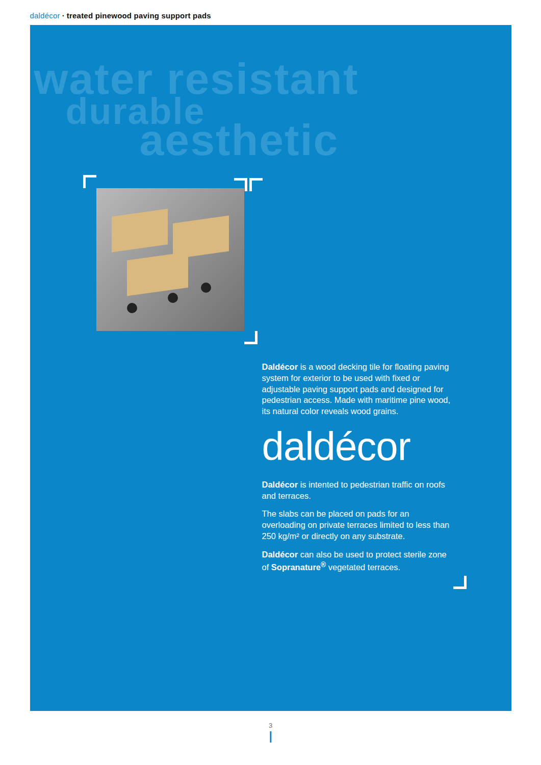daldécor·treated pinewood paving support pads
water resistant
durable
aesthetic
Daldécor is a wood decking tile for floating paving system for exterior to be used with fixed or adjustable paving support pads and designed for pedestrian access. Made with maritime pine wood, its natural color reveals wood grains.
daldécor
Daldécor is intented to pedestrian traffic on roofs and terraces.
The slabs can be placed on pads for an overloading on private terraces limited to less than 250 kg/m² or directly on any substrate.
Daldécor can also be used to protect sterile zone of Sopranature® vegetated terraces.
3